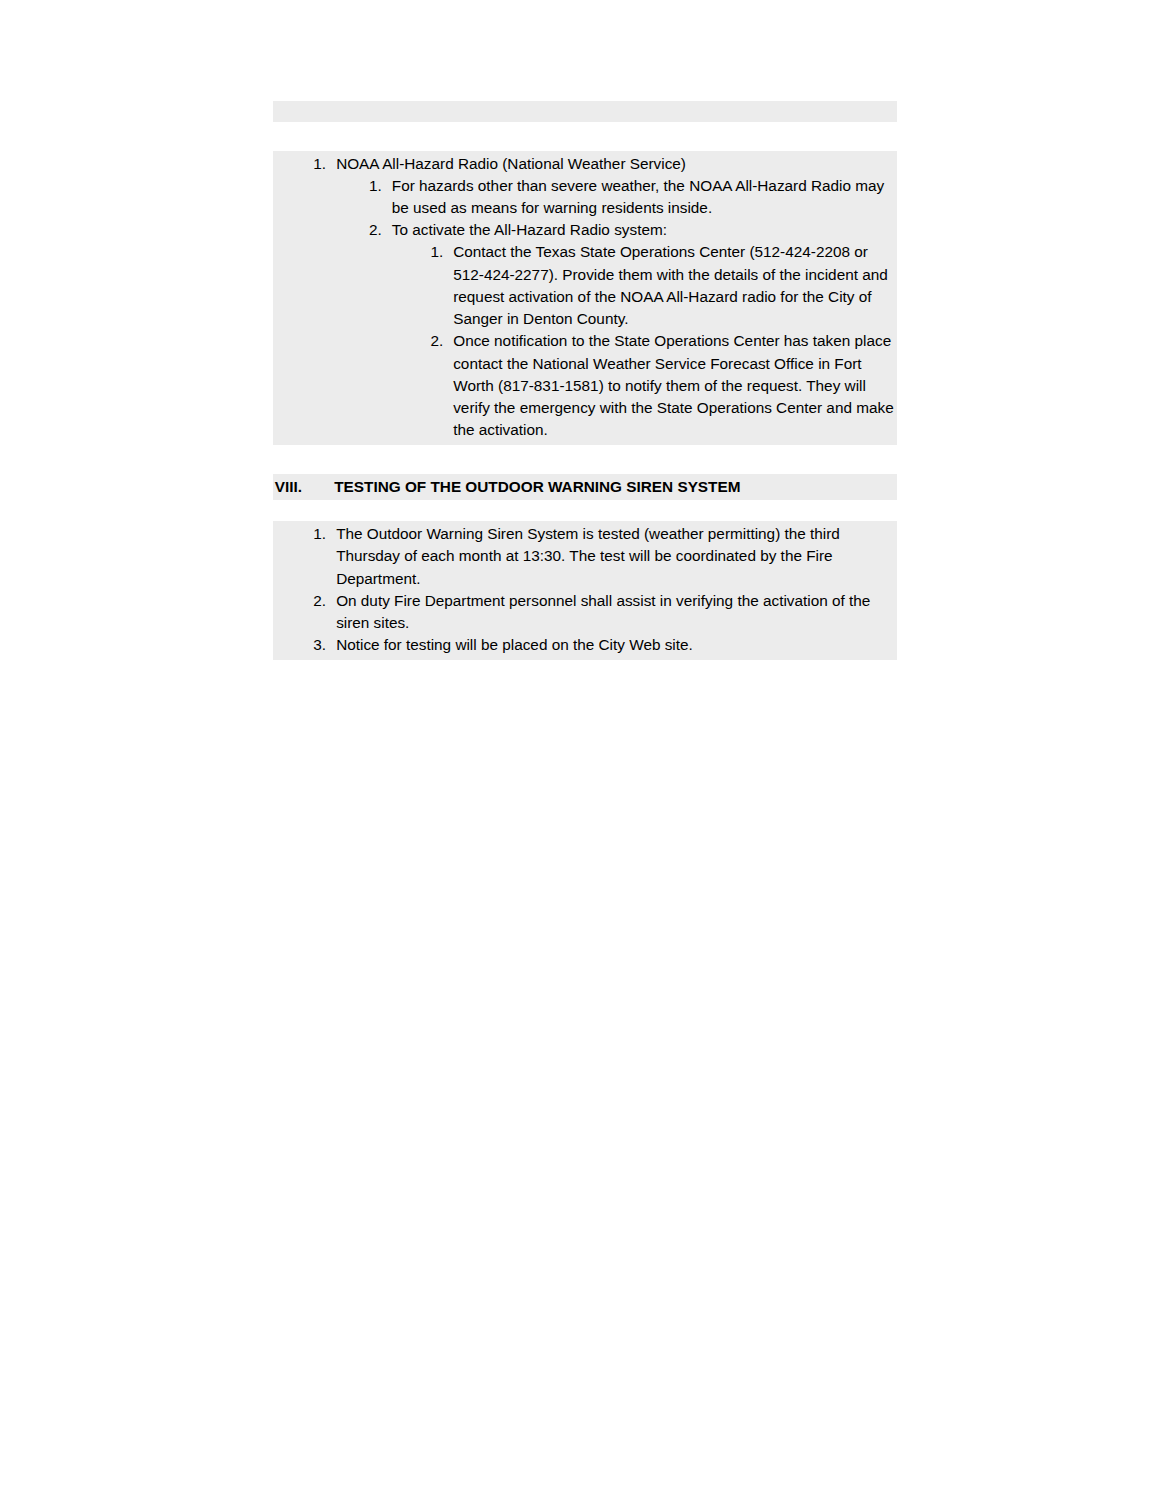NOAA All-Hazard Radio (National Weather Service)
For hazards other than severe weather, the NOAA All-Hazard Radio may be used as means for warning residents inside.
To activate the All-Hazard Radio system:
Contact the Texas State Operations Center (512-424-2208 or 512-424-2277). Provide them with the details of the incident and request activation of the NOAA All-Hazard radio for the City of Sanger in Denton County.
Once notification to the State Operations Center has taken place contact the National Weather Service Forecast Office in Fort Worth (817-831-1581) to notify them of the request. They will verify the emergency with the State Operations Center and make the activation.
VIII. TESTING OF THE OUTDOOR WARNING SIREN SYSTEM
The Outdoor Warning Siren System is tested (weather permitting) the third Thursday of each month at 13:30. The test will be coordinated by the Fire Department.
On duty Fire Department personnel shall assist in verifying the activation of the siren sites.
Notice for testing will be placed on the City Web site.